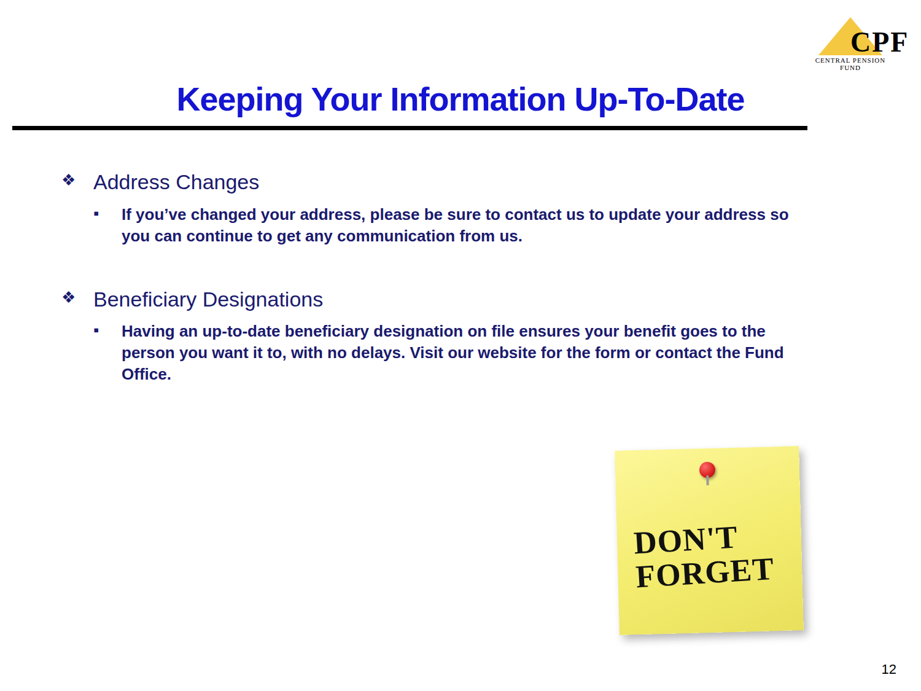CPF
Central Pension Fund
Keeping Your Information Up-To-Date
Address Changes
If you’ve changed your address, please be sure to contact us to update your address so you can continue to get any communication from us.
Beneficiary Designations
Having an up-to-date beneficiary designation on file ensures your benefit goes to the person you want it to, with no delays. Visit our website for the form or contact the Fund Office.
DON'T
FORGET
12